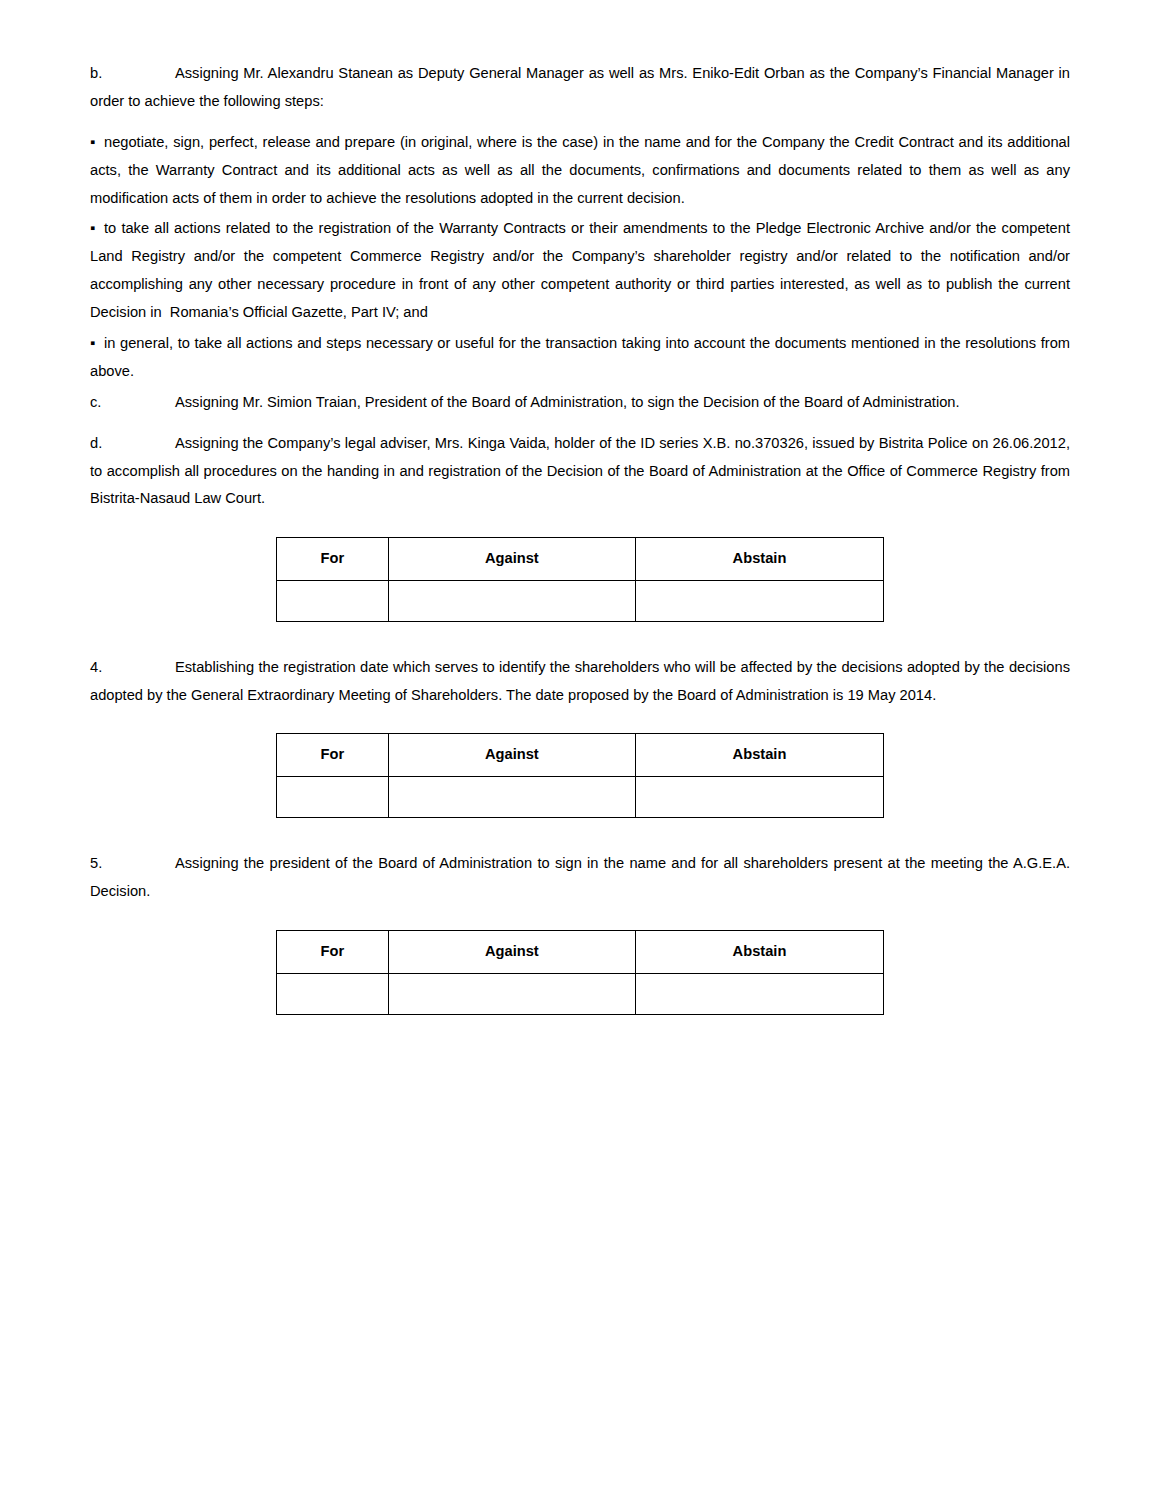b. Assigning Mr. Alexandru Stanean as Deputy General Manager as well as Mrs. Eniko-Edit Orban as the Company’s Financial Manager in order to achieve the following steps:
▪negotiate, sign, perfect, release and prepare (in original, where is the case) in the name and for the Company the Credit Contract and its additional acts, the Warranty Contract and its additional acts as well as all the documents, confirmations and documents related to them as well as any modification acts of them in order to achieve the resolutions adopted in the current decision.
▪to take all actions related to the registration of the Warranty Contracts or their amendments to the Pledge Electronic Archive and/or the competent Land Registry and/or the competent Commerce Registry and/or the Company’s shareholder registry and/or related to the notification and/or accomplishing any other necessary procedure in front of any other competent authority or third parties interested, as well as to publish the current Decision in Romania’s Official Gazette, Part IV; and
▪in general, to take all actions and steps necessary or useful for the transaction taking into account the documents mentioned in the resolutions from above.
c. Assigning Mr. Simion Traian, President of the Board of Administration, to sign the Decision of the Board of Administration.
d. Assigning the Company’s legal adviser, Mrs. Kinga Vaida, holder of the ID series X.B. no.370326, issued by Bistrita Police on 26.06.2012, to accomplish all procedures on the handing in and registration of the Decision of the Board of Administration at the Office of Commerce Registry from Bistrita-Nasaud Law Court.
| For | Against | Abstain |
| --- | --- | --- |
4. Establishing the registration date which serves to identify the shareholders who will be affected by the decisions adopted by the decisions adopted by the General Extraordinary Meeting of Shareholders. The date proposed by the Board of Administration is 19 May 2014.
| For | Against | Abstain |
| --- | --- | --- |
5. Assigning the president of the Board of Administration to sign in the name and for all shareholders present at the meeting the A.G.E.A. Decision.
| For | Against | Abstain |
| --- | --- | --- |